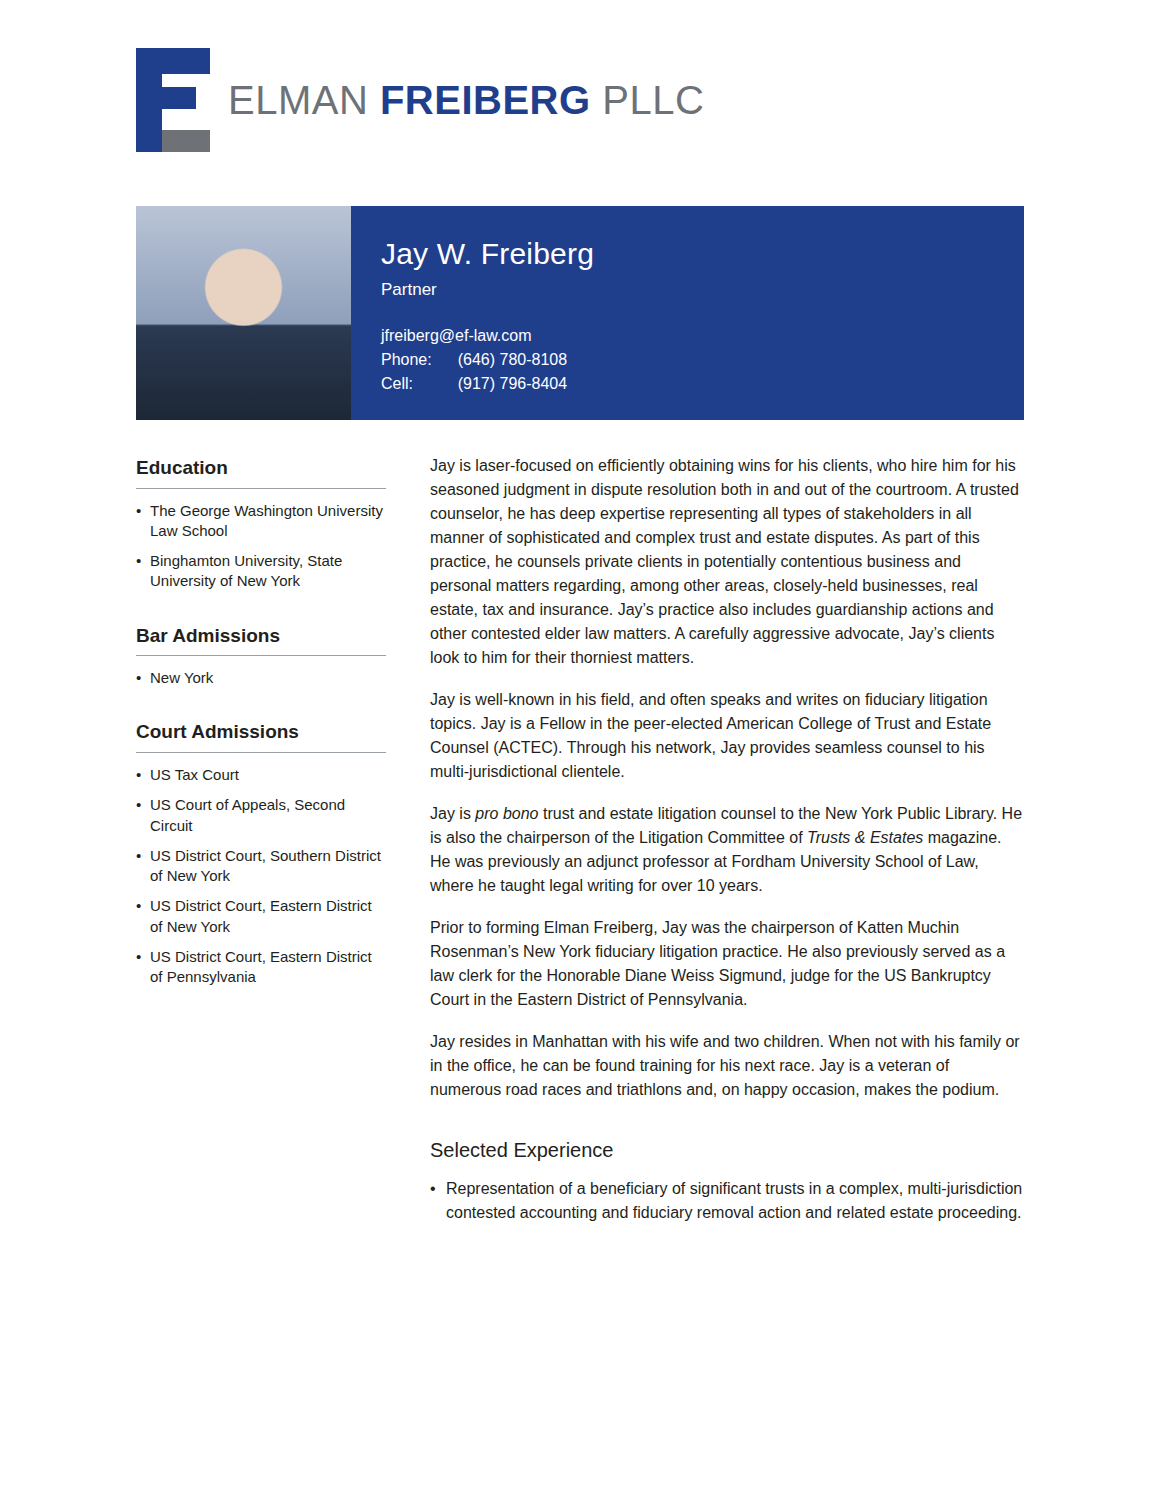ELMAN FREIBERG PLLC
Jay W. Freiberg
Partner
jfreiberg@ef-law.com
| Phone: | (646) 780-8108 |
| Cell: | (917) 796-8404 |
Education
The George Washington University Law School
Binghamton University, State University of New York
Bar Admissions
New York
Court Admissions
US Tax Court
US Court of Appeals, Second Circuit
US District Court, Southern District of New York
US District Court, Eastern District of New York
US District Court, Eastern District of Pennsylvania
Jay is laser-focused on efficiently obtaining wins for his clients, who hire him for his seasoned judgment in dispute resolution both in and out of the courtroom. A trusted counselor, he has deep expertise representing all types of stakeholders in all manner of sophisticated and complex trust and estate disputes. As part of this practice, he counsels private clients in potentially contentious business and personal matters regarding, among other areas, closely-held businesses, real estate, tax and insurance. Jay’s practice also includes guardianship actions and other contested elder law matters. A carefully aggressive advocate, Jay’s clients look to him for their thorniest matters.
Jay is well-known in his field, and often speaks and writes on fiduciary litigation topics. Jay is a Fellow in the peer-elected American College of Trust and Estate Counsel (ACTEC). Through his network, Jay provides seamless counsel to his multi-jurisdictional clientele.
Jay is pro bono trust and estate litigation counsel to the New York Public Library. He is also the chairperson of the Litigation Committee of Trusts & Estates magazine. He was previously an adjunct professor at Fordham University School of Law, where he taught legal writing for over 10 years.
Prior to forming Elman Freiberg, Jay was the chairperson of Katten Muchin Rosenman’s New York fiduciary litigation practice. He also previously served as a law clerk for the Honorable Diane Weiss Sigmund, judge for the US Bankruptcy Court in the Eastern District of Pennsylvania.
Jay resides in Manhattan with his wife and two children. When not with his family or in the office, he can be found training for his next race. Jay is a veteran of numerous road races and triathlons and, on happy occasion, makes the podium.
Selected Experience
Representation of a beneficiary of significant trusts in a complex, multi-jurisdiction contested accounting and fiduciary removal action and related estate proceeding.